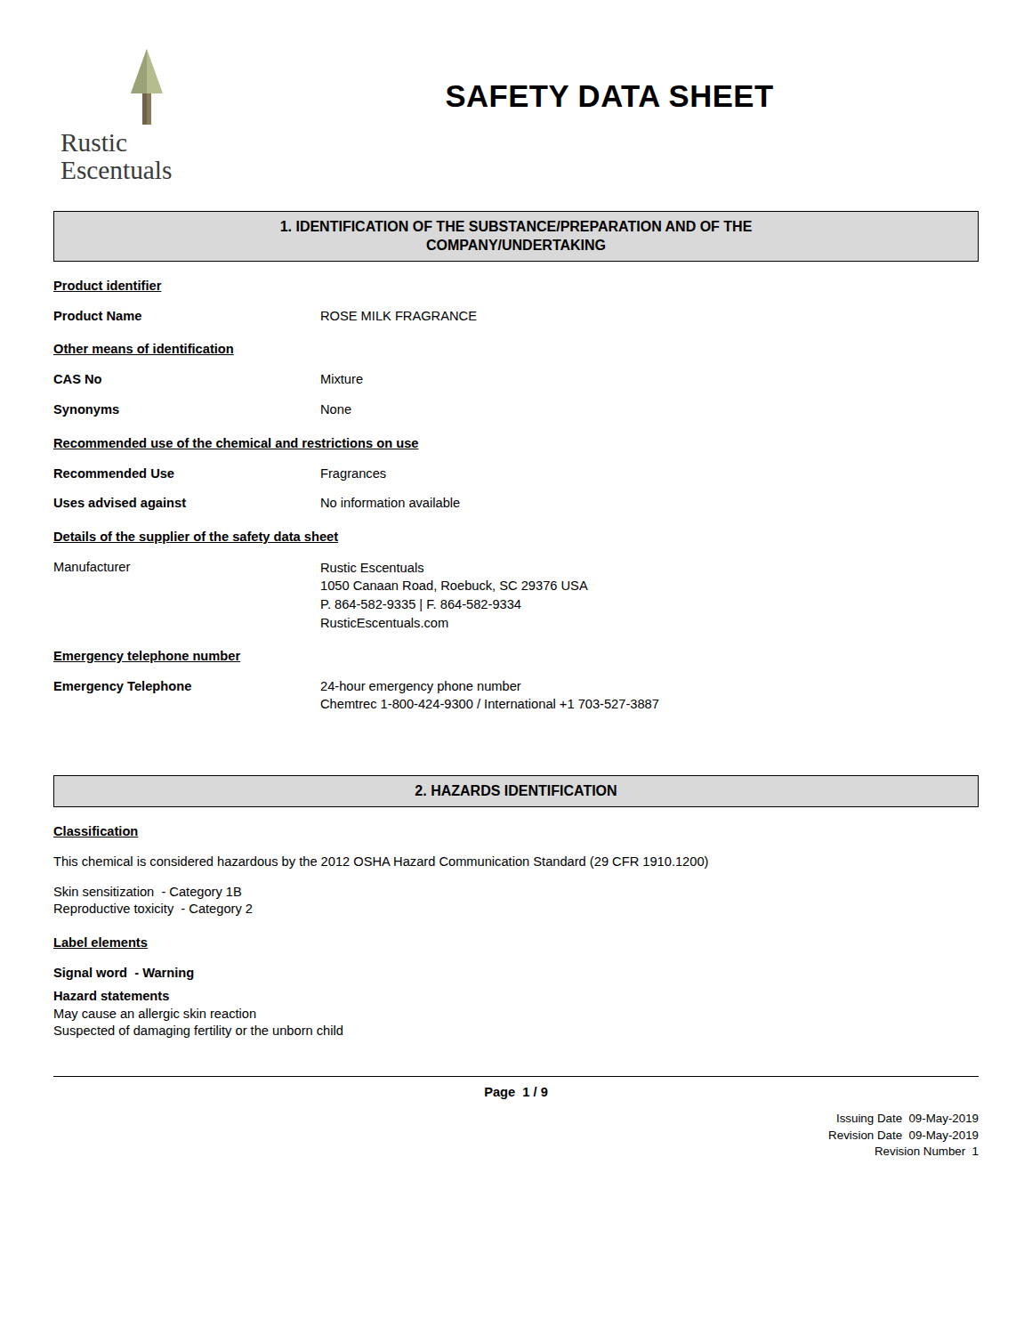Rustic
Escentuals
SAFETY DATA SHEET
1. IDENTIFICATION OF THE SUBSTANCE/PREPARATION AND OF THE
COMPANY/UNDERTAKING
Product identifier
Product Name
ROSE MILK FRAGRANCE
Other means of identification
CAS No
Mixture
Synonyms
None
Recommended use of the chemical and restrictions on use
Recommended Use
Fragrances
Uses advised against
No information available
Details of the supplier of the safety data sheet
Manufacturer
Rustic Escentuals
1050 Canaan Road, Roebuck, SC 29376 USA
P. 864-582-9335 | F. 864-582-9334
RusticEscentuals.com
Emergency telephone number
Emergency Telephone
24-hour emergency phone number
Chemtrec 1-800-424-9300 / International +1 703-527-3887
2. HAZARDS IDENTIFICATION
Classification
This chemical is considered hazardous by the 2012 OSHA Hazard Communication Standard (29 CFR 1910.1200)
Skin sensitization - Category 1B
Reproductive toxicity - Category 2
Label elements
Signal word - Warning
Hazard statements
May cause an allergic skin reaction
Suspected of damaging fertility or the unborn child
Page 1 / 9
Issuing Date 09-May-2019
Revision Date 09-May-2019
Revision Number 1